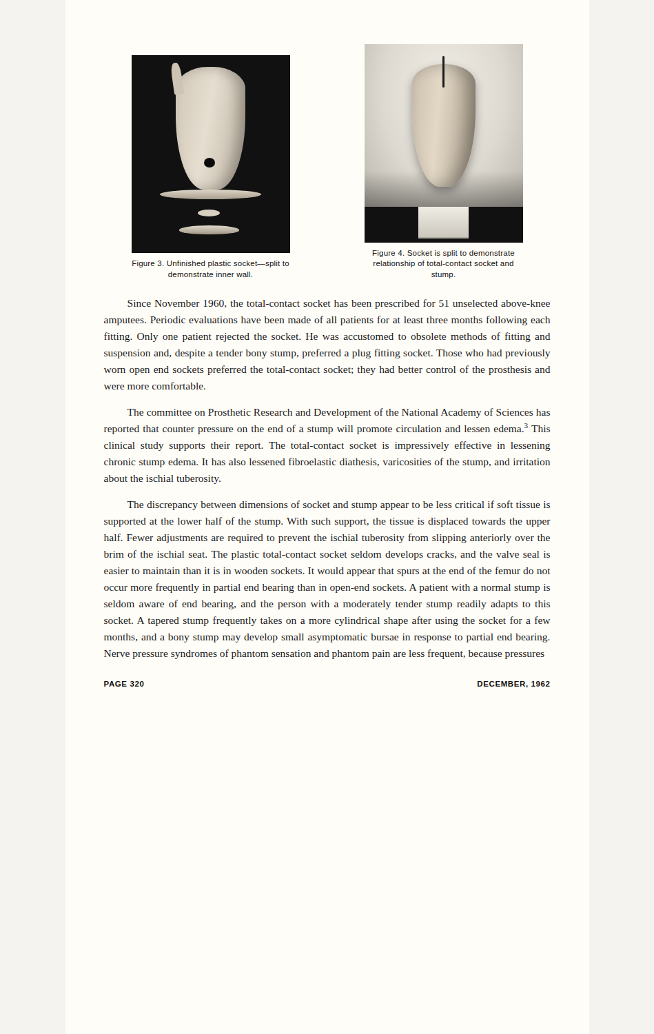Figure 3. Unfinished plastic socket—split to demonstrate inner wall.
Figure 4. Socket is split to demonstrate relationship of total-contact socket and stump.
Since November 1960, the total-contact socket has been prescribed for 51 unselected above-knee amputees. Periodic evaluations have been made of all patients for at least three months following each fitting. Only one patient rejected the socket. He was accustomed to obsolete methods of fitting and suspension and, despite a tender bony stump, preferred a plug fitting socket. Those who had previously worn open end sockets preferred the total-contact socket; they had better control of the prosthesis and were more comfortable.
The committee on Prosthetic Research and Development of the National Academy of Sciences has reported that counter pressure on the end of a stump will promote circulation and lessen edema.3 This clinical study supports their report. The total-contact socket is impressively effective in lessening chronic stump edema. It has also lessened fibroelastic diathesis, varicosities of the stump, and irritation about the ischial tuberosity.
The discrepancy between dimensions of socket and stump appear to be less critical if soft tissue is supported at the lower half of the stump. With such support, the tissue is displaced towards the upper half. Fewer adjustments are required to prevent the ischial tuberosity from slipping anteriorly over the brim of the ischial seat. The plastic total-contact socket seldom develops cracks, and the valve seal is easier to maintain than it is in wooden sockets. It would appear that spurs at the end of the femur do not occur more frequently in partial end bearing than in open-end sockets. A patient with a normal stump is seldom aware of end bearing, and the person with a moderately tender stump readily adapts to this socket. A tapered stump frequently takes on a more cylindrical shape after using the socket for a few months, and a bony stump may develop small asymptomatic bursae in response to partial end bearing. Nerve pressure syndromes of phantom sensation and phantom pain are less frequent, because pressures
PAGE 320 DECEMBER, 1962